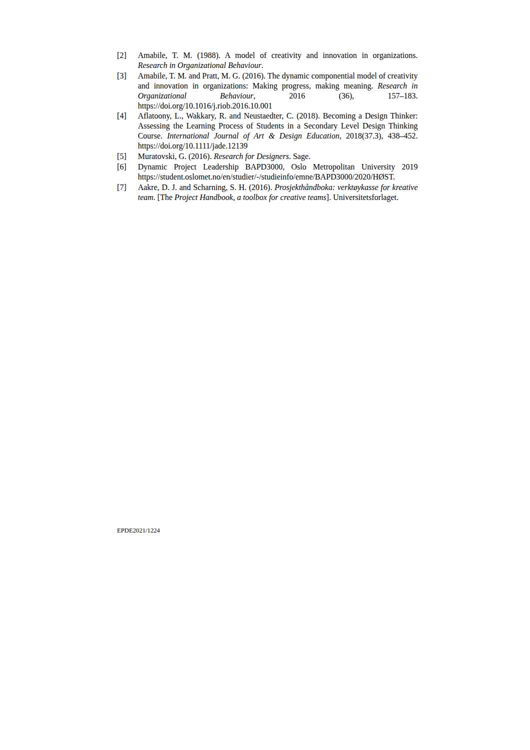[2] Amabile, T. M. (1988). A model of creativity and innovation in organizations. Research in Organizational Behaviour.
[3] Amabile, T. M. and Pratt, M. G. (2016). The dynamic componential model of creativity and innovation in organizations: Making progress, making meaning. Research in Organizational Behaviour, 2016 (36), 157–183. https://doi.org/10.1016/j.riob.2016.10.001
[4] Aflatoony, L., Wakkary, R. and Neustaedter, C. (2018). Becoming a Design Thinker: Assessing the Learning Process of Students in a Secondary Level Design Thinking Course. International Journal of Art & Design Education, 2018(37.3), 438–452. https://doi.org/10.1111/jade.12139
[5] Muratovski, G. (2016). Research for Designers. Sage.
[6] Dynamic Project Leadership BAPD3000, Oslo Metropolitan University 2019 https://student.oslomet.no/en/studier/-/studieinfo/emne/BAPD3000/2020/HØST.
[7] Aakre, D. J. and Scharning, S. H. (2016). Prosjekthåndboka: verktøykasse for kreative team. [The Project Handbook, a toolbox for creative teams]. Universitetsforlaget.
EPDE2021/1224